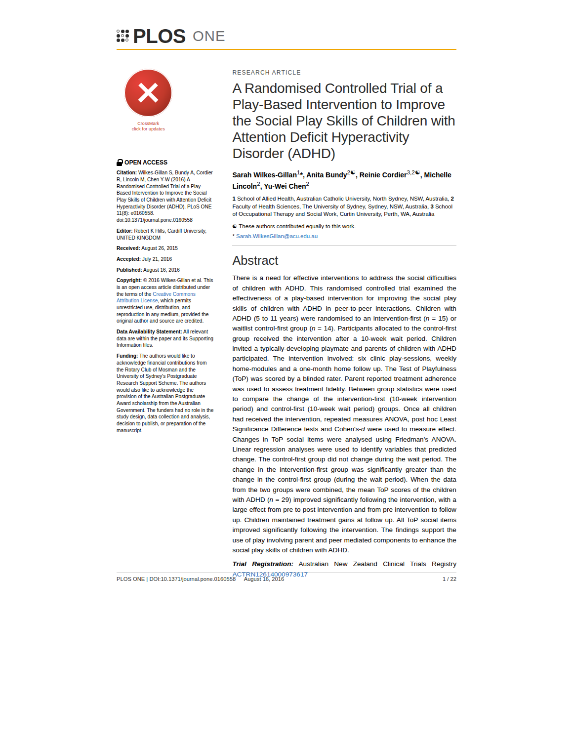PLOS
ONE
CrossMark
click for updates
OPEN ACCESS
Citation: Wilkes-Gillan S, Bundy A, Cordier R, Lincoln M, Chen Y-W (2016) A Randomised Controlled Trial of a Play-Based Intervention to Improve the Social Play Skills of Children with Attention Deficit Hyperactivity Disorder (ADHD). PLoS ONE 11(8): e0160558. doi:10.1371/journal.pone.0160558
Editor: Robert K Hills, Cardiff University, UNITED KINGDOM
Received: August 26, 2015
Accepted: July 21, 2016
Published: August 16, 2016
Copyright: © 2016 Wilkes-Gillan et al. This is an open access article distributed under the terms of the Creative Commons Attribution License, which permits unrestricted use, distribution, and reproduction in any medium, provided the original author and source are credited.
Data Availability Statement: All relevant data are within the paper and its Supporting Information files.
Funding: The authors would like to acknowledge financial contributions from the Rotary Club of Mosman and the University of Sydney's Postgraduate Research Support Scheme. The authors would also like to acknowledge the provision of the Australian Postgraduate Award scholarship from the Australian Government. The funders had no role in the study design, data collection and analysis, decision to publish, or preparation of the manuscript.
RESEARCH ARTICLE
A Randomised Controlled Trial of a Play-Based Intervention to Improve the Social Play Skills of Children with Attention Deficit Hyperactivity Disorder (ADHD)
Sarah Wilkes-Gillan1*, Anita Bundy2☯, Reinie Cordier3,2☯, Michelle Lincoln2, Yu-Wei Chen2
1 School of Allied Health, Australian Catholic University, North Sydney, NSW, Australia, 2 Faculty of Health Sciences, The University of Sydney, Sydney, NSW, Australia, 3 School of Occupational Therapy and Social Work, Curtin University, Perth, WA, Australia
☯ These authors contributed equally to this work.
* Sarah.WilkesGillan@acu.edu.au
Abstract
There is a need for effective interventions to address the social difficulties of children with ADHD. This randomised controlled trial examined the effectiveness of a play-based intervention for improving the social play skills of children with ADHD in peer-to-peer interactions. Children with ADHD (5 to 11 years) were randomised to an intervention-first (n = 15) or waitlist control-first group (n = 14). Participants allocated to the control-first group received the intervention after a 10-week wait period. Children invited a typically-developing playmate and parents of children with ADHD participated. The intervention involved: six clinic play-sessions, weekly home-modules and a one-month home follow up. The Test of Playfulness (ToP) was scored by a blinded rater. Parent reported treatment adherence was used to assess treatment fidelity. Between group statistics were used to compare the change of the intervention-first (10-week intervention period) and control-first (10-week wait period) groups. Once all children had received the intervention, repeated measures ANOVA, post hoc Least Significance Difference tests and Cohen's-d were used to measure effect. Changes in ToP social items were analysed using Friedman's ANOVA. Linear regression analyses were used to identify variables that predicted change. The control-first group did not change during the wait period. The change in the intervention-first group was significantly greater than the change in the control-first group (during the wait period). When the data from the two groups were combined, the mean ToP scores of the children with ADHD (n = 29) improved significantly following the intervention, with a large effect from pre to post intervention and from pre intervention to follow up. Children maintained treatment gains at follow up. All ToP social items improved significantly following the intervention. The findings support the use of play involving parent and peer mediated components to enhance the social play skills of children with ADHD.
Trial Registration: Australian New Zealand Clinical Trials Registry ACTRN12614000973617
PLOS ONE | DOI:10.1371/journal.pone.0160558 August 16, 2016
1 / 22